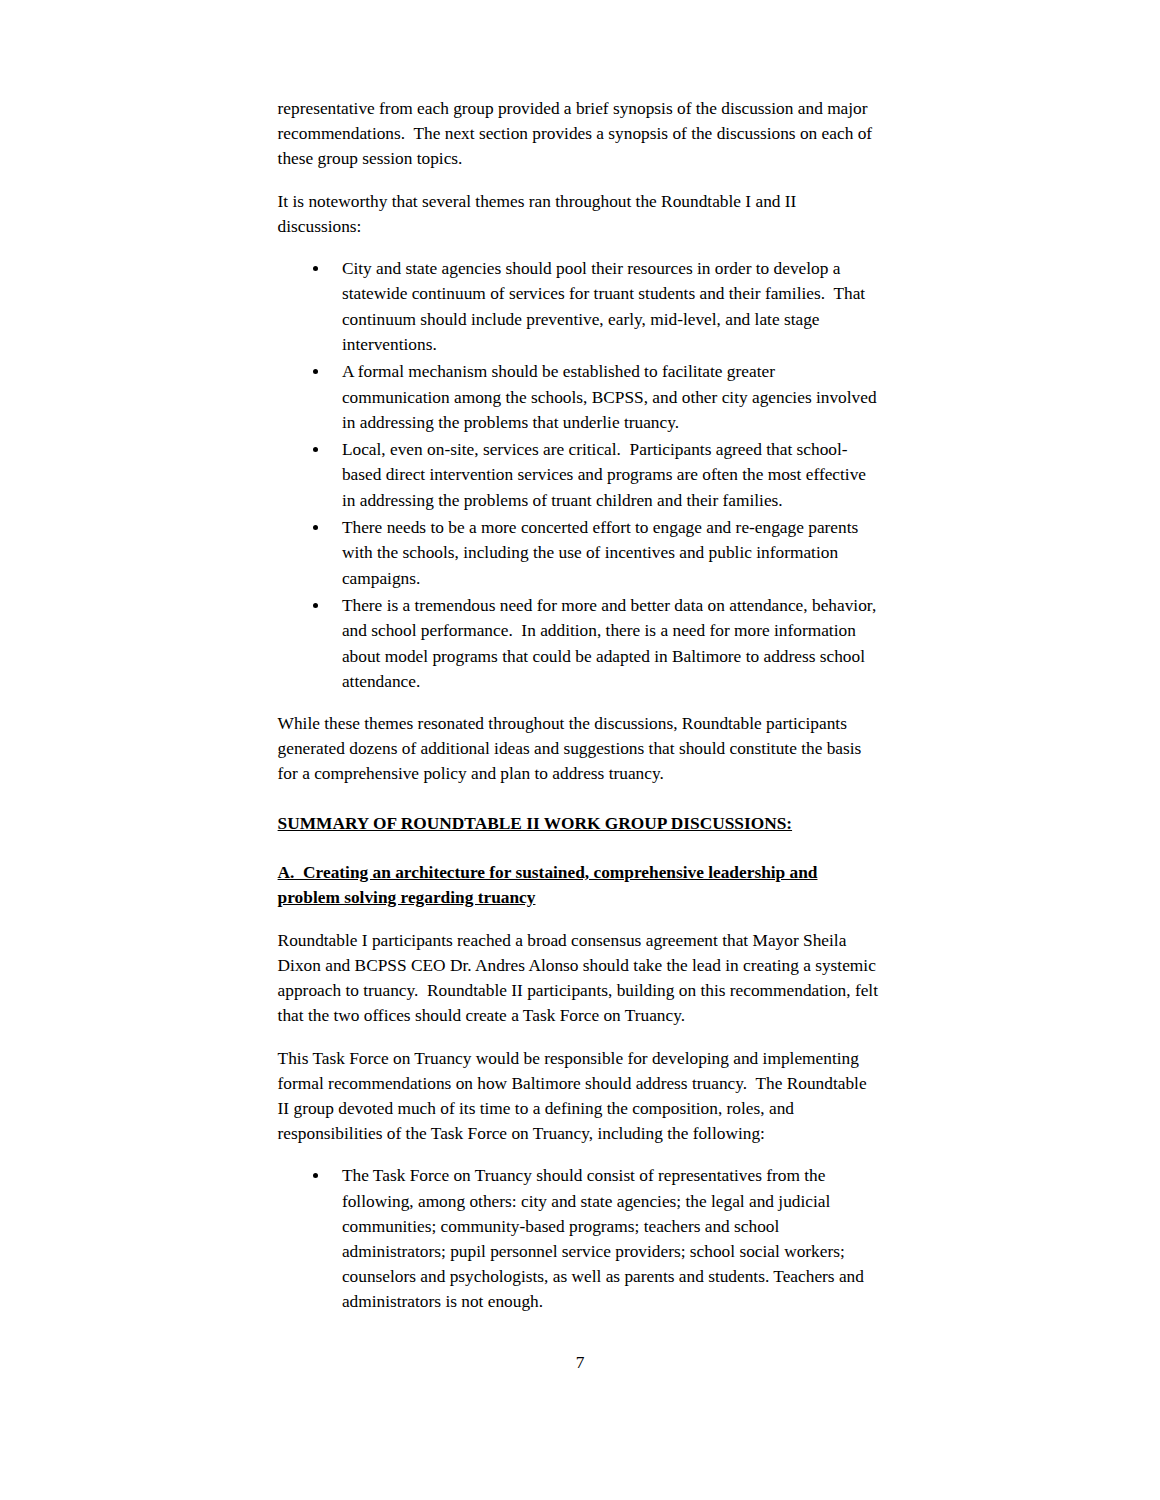representative from each group provided a brief synopsis of the discussion and major recommendations. The next section provides a synopsis of the discussions on each of these group session topics.
It is noteworthy that several themes ran throughout the Roundtable I and II discussions:
City and state agencies should pool their resources in order to develop a statewide continuum of services for truant students and their families. That continuum should include preventive, early, mid-level, and late stage interventions.
A formal mechanism should be established to facilitate greater communication among the schools, BCPSS, and other city agencies involved in addressing the problems that underlie truancy.
Local, even on-site, services are critical. Participants agreed that school-based direct intervention services and programs are often the most effective in addressing the problems of truant children and their families.
There needs to be a more concerted effort to engage and re-engage parents with the schools, including the use of incentives and public information campaigns.
There is a tremendous need for more and better data on attendance, behavior, and school performance. In addition, there is a need for more information about model programs that could be adapted in Baltimore to address school attendance.
While these themes resonated throughout the discussions, Roundtable participants generated dozens of additional ideas and suggestions that should constitute the basis for a comprehensive policy and plan to address truancy.
SUMMARY OF ROUNDTABLE II WORK GROUP DISCUSSIONS:
A. Creating an architecture for sustained, comprehensive leadership and problem solving regarding truancy
Roundtable I participants reached a broad consensus agreement that Mayor Sheila Dixon and BCPSS CEO Dr. Andres Alonso should take the lead in creating a systemic approach to truancy. Roundtable II participants, building on this recommendation, felt that the two offices should create a Task Force on Truancy.
This Task Force on Truancy would be responsible for developing and implementing formal recommendations on how Baltimore should address truancy. The Roundtable II group devoted much of its time to a defining the composition, roles, and responsibilities of the Task Force on Truancy, including the following:
The Task Force on Truancy should consist of representatives from the following, among others: city and state agencies; the legal and judicial communities; community-based programs; teachers and school administrators; pupil personnel service providers; school social workers; counselors and psychologists, as well as parents and students. Teachers and administrators is not enough.
7